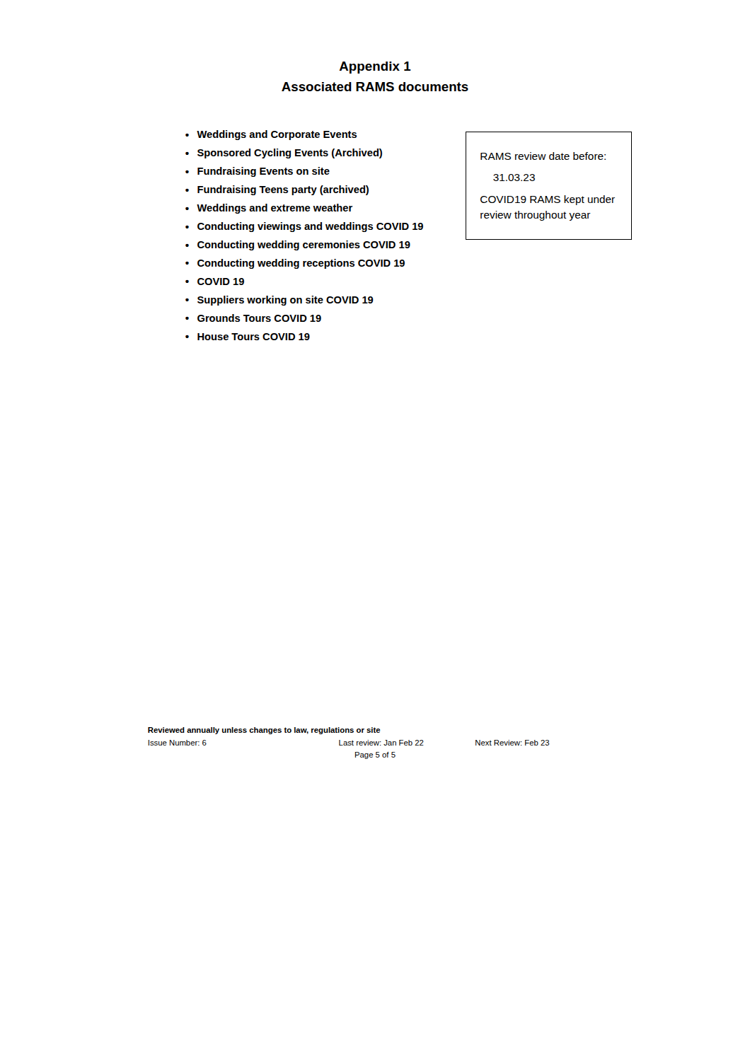Appendix 1
Associated RAMS documents
Weddings and Corporate Events
Sponsored Cycling Events (Archived)
Fundraising Events on site
Fundraising Teens party (archived)
Weddings and extreme weather
Conducting viewings and weddings COVID 19
Conducting wedding ceremonies COVID 19
Conducting wedding receptions COVID 19
COVID 19
Suppliers working on site COVID 19
Grounds Tours COVID 19
House Tours COVID 19
RAMS review date before:
31.03.23
COVID19 RAMS kept under review throughout year
Reviewed annually unless changes to law, regulations or site
Issue Number: 6 Last review: Jan Feb 22 Next Review: Feb 23
Page 5 of 5